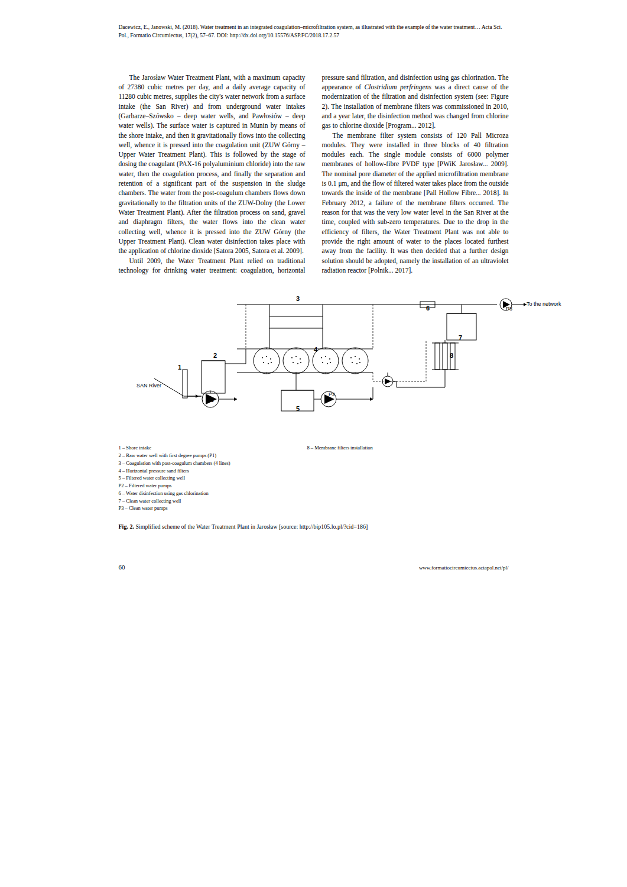Dacewicz, E., Janowski, M. (2018). Water treatment in an integrated coagulation–microfiltration system, as illustrated with the example of the water treatment… Acta Sci. Pol., Formatio Circumiectus, 17(2), 57–67. DOI: http://dx.doi.org/10.15576/ASP.FC/2018.17.2.57
The Jarosław Water Treatment Plant, with a maximum capacity of 27380 cubic metres per day, and a daily average capacity of 11280 cubic metres, supplies the city's water network from a surface intake (the San River) and from underground water intakes (Garbarze–Szówsko – deep water wells, and Pawłosiów – deep water wells). The surface water is captured in Munin by means of the shore intake, and then it gravitationally flows into the collecting well, whence it is pressed into the coagulation unit (ZUW Górny – Upper Water Treatment Plant). This is followed by the stage of dosing the coagulant (PAX-16 polyaluminium chloride) into the raw water, then the coagulation process, and finally the separation and retention of a significant part of the suspension in the sludge chambers. The water from the post-coagulum chambers flows down gravitationally to the filtration units of the ZUW-Dolny (the Lower Water Treatment Plant). After the filtration process on sand, gravel and diaphragm filters, the water flows into the clean water collecting well, whence it is pressed into the ZUW Górny (the Upper Treatment Plant). Clean water disinfection takes place with the application of chlorine dioxide [Satora 2005, Satora et al. 2009].
Until 2009, the Water Treatment Plant relied on traditional technology for drinking water treatment: coagulation, horizontal pressure sand filtration, and disinfection using gas chlorination. The appearance of Clostridium perfringens was a direct cause of the modernization of the filtration and disinfection system (see: Figure 2). The installation of membrane filters was commissioned in 2010, and a year later, the disinfection method was changed from chlorine gas to chlorine dioxide [Program... 2012].
The membrane filter system consists of 120 Pall Microza modules. They were installed in three blocks of 40 filtration modules each. The single module consists of 6000 polymer membranes of hollow-fibre PVDF type [PWiK Jarosław... 2009]. The nominal pore diameter of the applied microfiltration membrane is 0.1 μm, and the flow of filtered water takes place from the outside towards the inside of the membrane [Pall Hollow Fibre... 2018]. In February 2012, a failure of the membrane filters occurred. The reason for that was the very low water level in the San River at the time, coupled with sub-zero temperatures. Due to the drop in the efficiency of filters, the Water Treatment Plant was not able to provide the right amount of water to the places located furthest away from the facility. It was then decided that a further design solution should be adopted, namely the installation of an ultraviolet radiation reactor [Polnik... 2017].
3 6 To the network 4 8 7 2 1 SAN River 5 P2 P1 P3
1 – Shore intake
2 – Raw water well with first degree pumps (P1)
3 – Coagulation with post-coagulum chambers (4 lines)
4 – Horizontal pressure sand filters
5 – Filtered water collecting well
P2 – Filtered water pumps
6 – Water disinfection using gas chlorination
7 – Clean water collecting well
P3 – Clean water pumps
8 – Membrane filters installation
Fig. 2. Simplified scheme of the Water Treatment Plant in Jarosław [source: http://bip105.lo.pl/?cid=186]
60
www.formatiocircumiectus.actapol.net/pl/